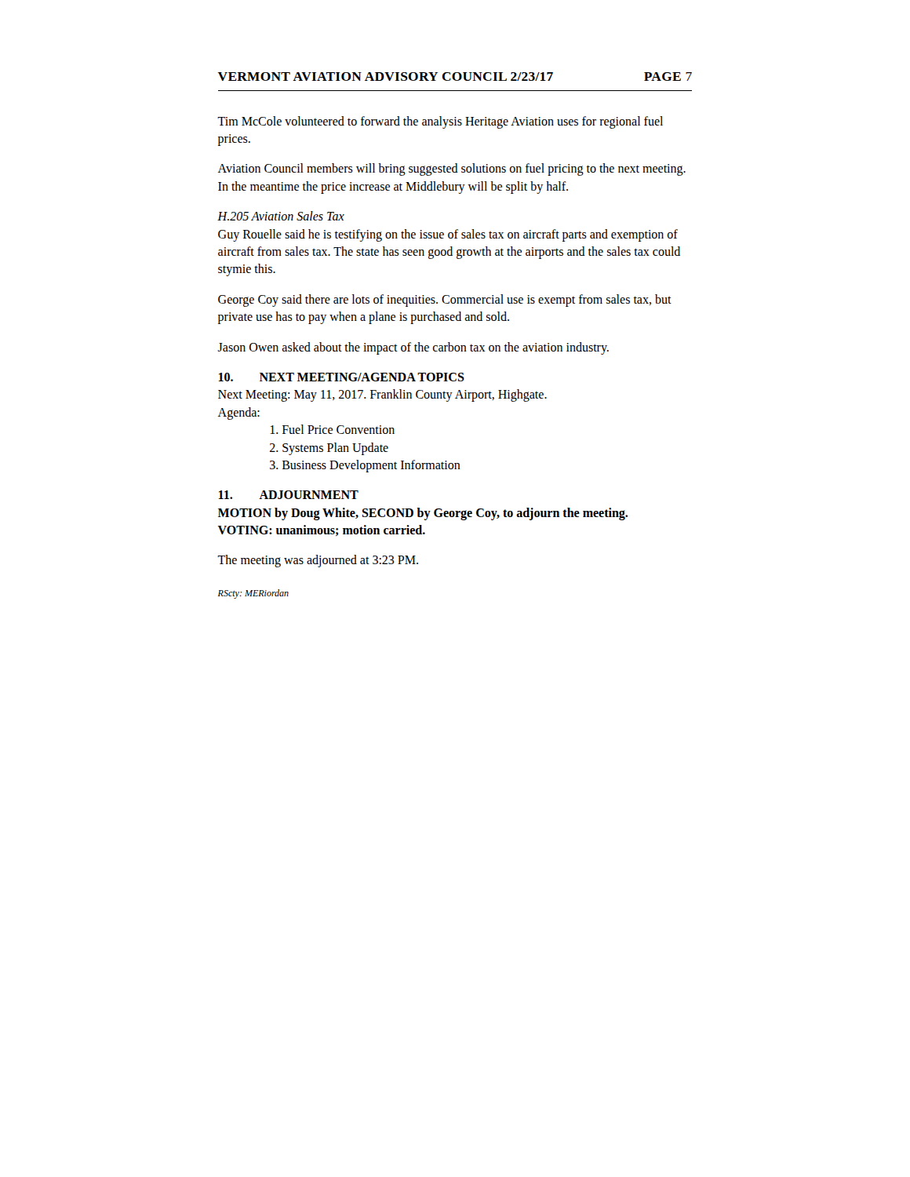VERMONT AVIATION ADVISORY COUNCIL 2/23/17 PAGE 7
Tim McCole volunteered to forward the analysis Heritage Aviation uses for regional fuel prices.
Aviation Council members will bring suggested solutions on fuel pricing to the next meeting. In the meantime the price increase at Middlebury will be split by half.
H.205 Aviation Sales Tax
Guy Rouelle said he is testifying on the issue of sales tax on aircraft parts and exemption of aircraft from sales tax. The state has seen good growth at the airports and the sales tax could stymie this.
George Coy said there are lots of inequities. Commercial use is exempt from sales tax, but private use has to pay when a plane is purchased and sold.
Jason Owen asked about the impact of the carbon tax on the aviation industry.
10. NEXT MEETING/AGENDA TOPICS
Next Meeting: May 11, 2017. Franklin County Airport, Highgate.
Agenda:
Fuel Price Convention
Systems Plan Update
Business Development Information
11. ADJOURNMENT
MOTION by Doug White, SECOND by George Coy, to adjourn the meeting.
VOTING: unanimous; motion carried.
The meeting was adjourned at 3:23 PM.
RScty: MERiordan